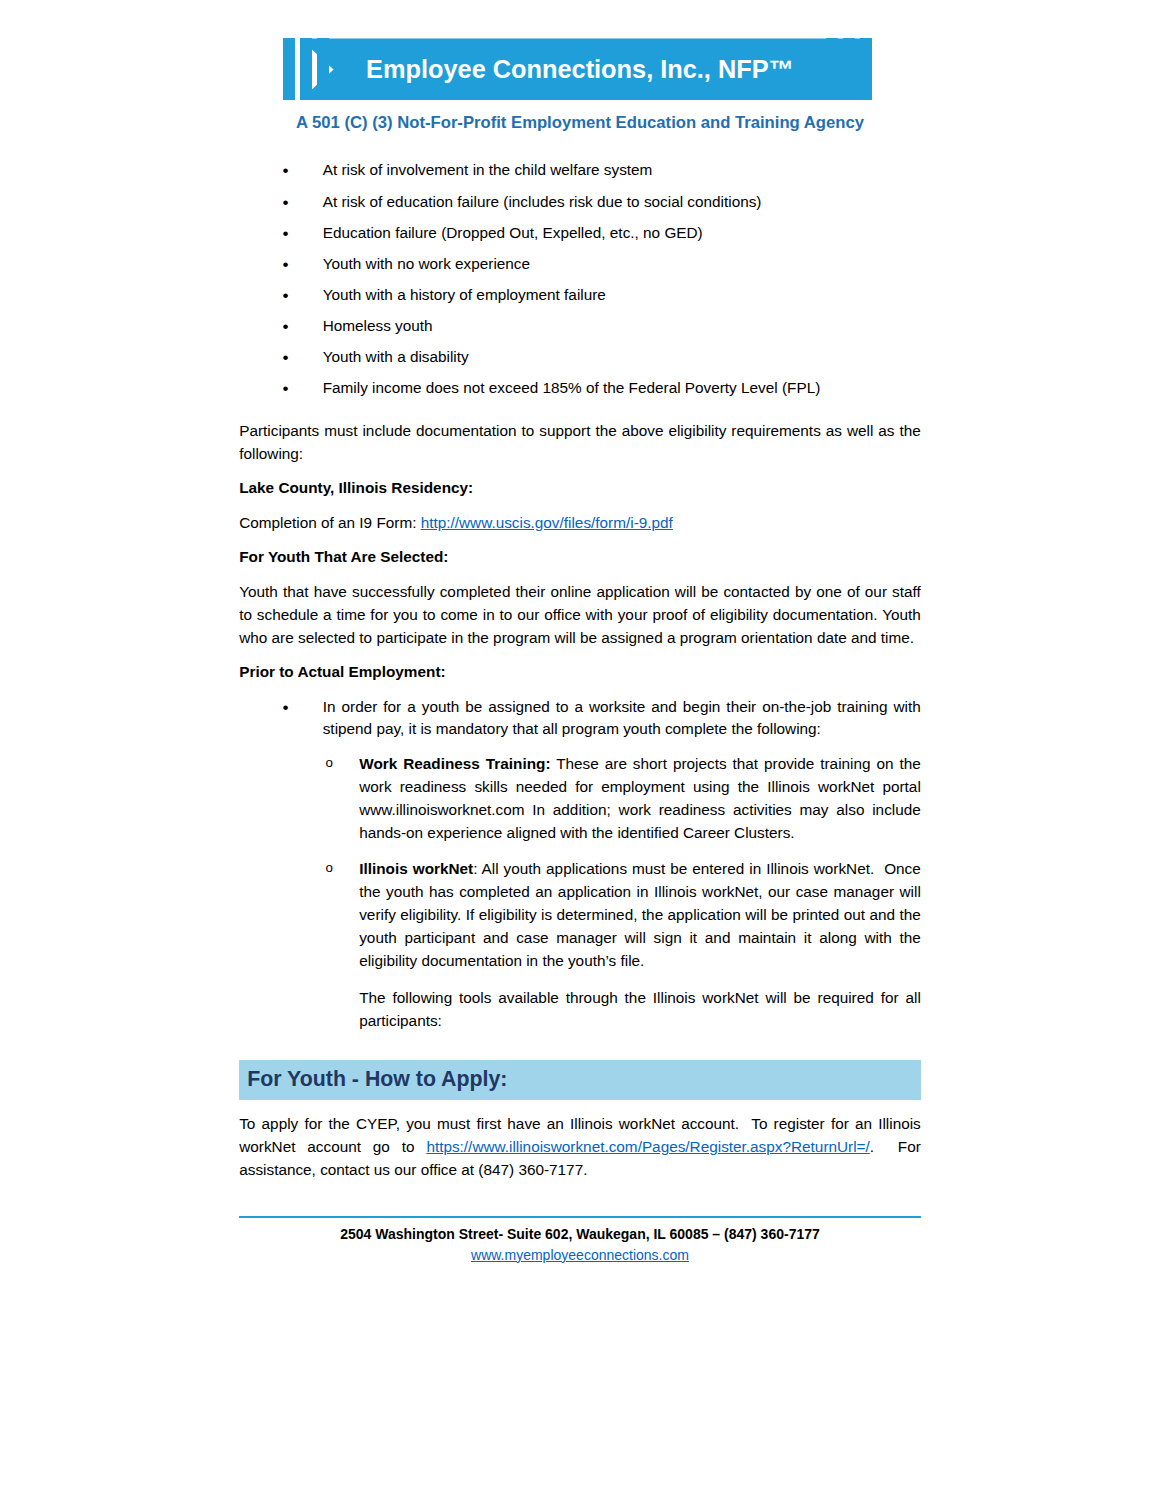Employee Connections, Inc., NFP™
A 501 (C) (3) Not-For-Profit Employment Education and Training Agency
At risk of involvement in the child welfare system
At risk of education failure (includes risk due to social conditions)
Education failure (Dropped Out, Expelled, etc., no GED)
Youth with no work experience
Youth with a history of employment failure
Homeless youth
Youth with a disability
Family income does not exceed 185% of the Federal Poverty Level (FPL)
Participants must include documentation to support the above eligibility requirements as well as the following:
Lake County, Illinois Residency:
Completion of an I9 Form: http://www.uscis.gov/files/form/i-9.pdf
For Youth That Are Selected:
Youth that have successfully completed their online application will be contacted by one of our staff to schedule a time for you to come in to our office with your proof of eligibility documentation. Youth who are selected to participate in the program will be assigned a program orientation date and time.
Prior to Actual Employment:
In order for a youth be assigned to a worksite and begin their on-the-job training with stipend pay, it is mandatory that all program youth complete the following:
Work Readiness Training: These are short projects that provide training on the work readiness skills needed for employment using the Illinois workNet portal www.illinoisworknet.com In addition; work readiness activities may also include hands-on experience aligned with the identified Career Clusters.
Illinois workNet: All youth applications must be entered in Illinois workNet. Once the youth has completed an application in Illinois workNet, our case manager will verify eligibility. If eligibility is determined, the application will be printed out and the youth participant and case manager will sign it and maintain it along with the eligibility documentation in the youth’s file.
The following tools available through the Illinois workNet will be required for all participants:
For Youth - How to Apply:
To apply for the CYEP, you must first have an Illinois workNet account. To register for an Illinois workNet account go to https://www.illinoisworknet.com/Pages/Register.aspx?ReturnUrl=/. For assistance, contact us our office at (847) 360-7177.
2504 Washington Street- Suite 602, Waukegan, IL 60085 – (847) 360-7177
www.myemployeeconnections.com